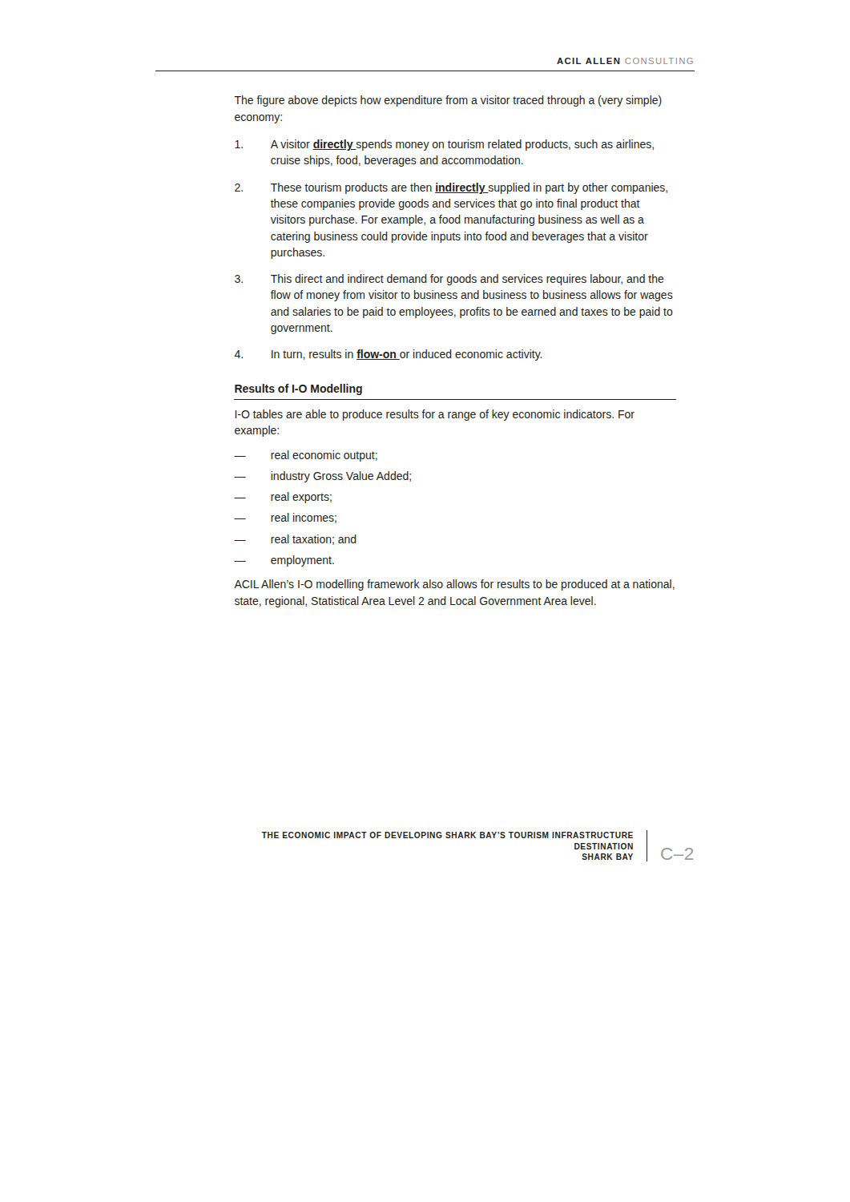ACIL ALLEN CONSULTING
The figure above depicts how expenditure from a visitor traced through a (very simple) economy:
A visitor directly spends money on tourism related products, such as airlines, cruise ships, food, beverages and accommodation.
These tourism products are then indirectly supplied in part by other companies, these companies provide goods and services that go into final product that visitors purchase. For example, a food manufacturing business as well as a catering business could provide inputs into food and beverages that a visitor purchases.
This direct and indirect demand for goods and services requires labour, and the flow of money from visitor to business and business to business allows for wages and salaries to be paid to employees, profits to be earned and taxes to be paid to government.
In turn, results in flow-on or induced economic activity.
Results of I-O Modelling
I-O tables are able to produce results for a range of key economic indicators. For example:
real economic output;
industry Gross Value Added;
real exports;
real incomes;
real taxation; and
employment.
ACIL Allen’s I-O modelling framework also allows for results to be produced at a national, state, regional, Statistical Area Level 2 and Local Government Area level.
The economic impact of developing Shark Bay’s tourism infrastructure destination
Shark Bay
C–2